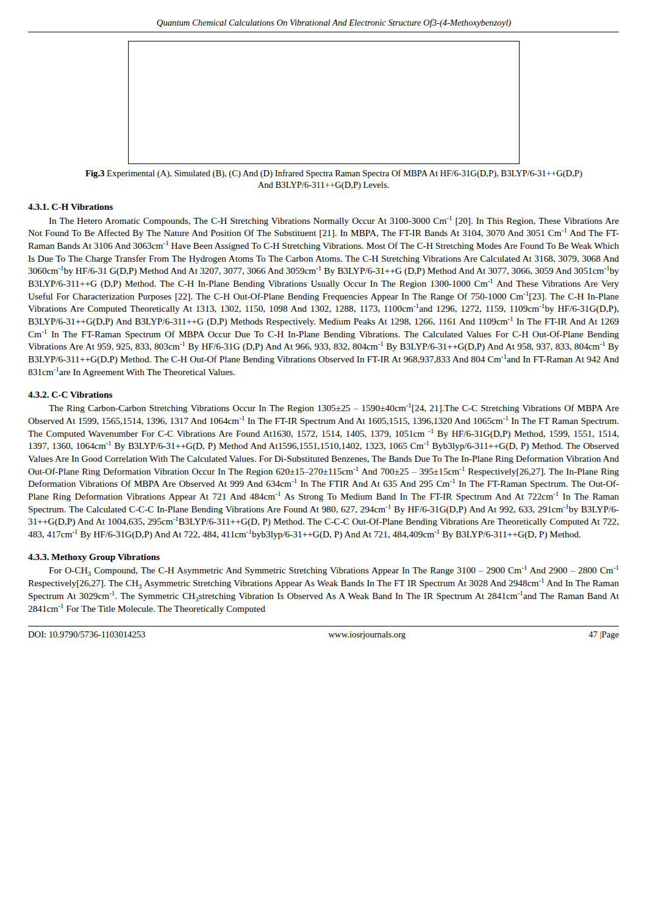Quantum Chemical Calculations On Vibrational And Electronic Structure Of3-(4-Methoxybenzoyl)
Fig.3 Experimental (A), Simulated (B), (C) And (D) Infrared Spectra Raman Spectra Of MBPA At HF/6-31G(D,P), B3LYP/6-31++G(D,P) And B3LYP/6-311++G(D,P) Levels.
4.3.1. C-H Vibrations
In The Hetero Aromatic Compounds, The C-H Stretching Vibrations Normally Occur At 3100-3000 Cm-1 [20]. In This Region, These Vibrations Are Not Found To Be Affected By The Nature And Position Of The Substituent [21]. In MBPA, The FT-IR Bands At 3104, 3070 And 3051 Cm-1 And The FT-Raman Bands At 3106 And 3063cm-1 Have Been Assigned To C-H Stretching Vibrations. Most Of The C-H Stretching Modes Are Found To Be Weak Which Is Due To The Charge Transfer From The Hydrogen Atoms To The Carbon Atoms. The C-H Stretching Vibrations Are Calculated At 3168, 3079, 3068 And 3060cm-1by HF/6-31 G(D,P) Method And At 3207, 3077, 3066 And 3059cm-1 By B3LYP/6-31++G (D,P) Method And At 3077, 3066, 3059 And 3051cm-1by B3LYP/6-311++G (D,P) Method. The C-H In-Plane Bending Vibrations Usually Occur In The Region 1300-1000 Cm-1 And These Vibrations Are Very Useful For Characterization Purposes [22]. The C-H Out-Of-Plane Bending Frequencies Appear In The Range Of 750-1000 Cm-1[23]. The C-H In-Plane Vibrations Are Computed Theoretically At 1313, 1302, 1150, 1098 And 1302, 1288, 1173, 1100cm-1and 1296, 1272, 1159, 1109cm-1by HF/6-31G(D,P), B3LYP/6-31++G(D,P) And B3LYP/6-311++G (D,P) Methods Respectively. Medium Peaks At 1298, 1266, 1161 And 1109cm-1 In The FT-IR And At 1269 Cm-1 In The FT-Raman Spectrum Of MBPA Occur Due To C-H In-Plane Bending Vibrations. The Calculated Values For C-H Out-Of-Plane Bending Vibrations Are At 959, 925, 833, 803cm-1 By HF/6-31G (D,P) And At 966, 933, 832, 804cm-1 By B3LYP/6-31++G(D,P) And At 958, 937, 833, 804cm-1 By B3LYP/6-311++G(D,P) Method. The C-H Out-Of Plane Bending Vibrations Observed In FT-IR At 968,937,833 And 804 Cm-1and In FT-Raman At 942 And 831cm-1are In Agreement With The Theoretical Values.
4.3.2. C-C Vibrations
The Ring Carbon-Carbon Stretching Vibrations Occur In The Region 1305±25 – 1590±40cm-1[24, 21].The C-C Stretching Vibrations Of MBPA Are Observed At 1599, 1565,1514, 1396, 1317 And 1064cm-1 In The FT-IR Spectrum And At 1605,1515, 1396,1320 And 1065cm-1 In The FT Raman Spectrum. The Computed Wavenumber For C-C Vibrations Are Found At1630, 1572, 1514, 1405, 1379, 1051cm -1 By HF/6-31G(D,P) Method, 1599, 1551, 1514, 1397, 1360, 1064cm-1 By B3LYP/6-31++G(D, P) Method And At1596,1551,1510,1402, 1323, 1065 Cm-1 Byb3lyp/6-311++G(D, P) Method. The Observed Values Are In Good Correlation With The Calculated Values. For Di-Substituted Benzenes, The Bands Due To The In-Plane Ring Deformation Vibration And Out-Of-Plane Ring Deformation Vibration Occur In The Region 620±15–270±115cm-1 And 700±25 – 395±15cm-1 Respectively[26,27]. The In-Plane Ring Deformation Vibrations Of MBPA Are Observed At 999 And 634cm-1 In The FTIR And At 635 And 295 Cm-1 In The FT-Raman Spectrum. The Out-Of-Plane Ring Deformation Vibrations Appear At 721 And 484cm-1 As Strong To Medium Band In The FT-IR Spectrum And At 722cm-1 In The Raman Spectrum. The Calculated C-C-C In-Plane Bending Vibrations Are Found At 980, 627, 294cm-1 By HF/6-31G(D,P) And At 992, 633, 291cm-1by B3LYP/6-31++G(D,P) And At 1004,635, 295cm-1B3LYP/6-311++G(D, P) Method. The C-C-C Out-Of-Plane Bending Vibrations Are Theoretically Computed At 722, 483, 417cm-1 By HF/6-31G(D,P) And At 722, 484, 411cm-1byb3lyp/6-31++G(D, P) And At 721, 484,409cm-1 By B3LYP/6-311++G(D, P) Method.
4.3.3. Methoxy Group Vibrations
For O-CH3 Compound, The C-H Asymmetric And Symmetric Stretching Vibrations Appear In The Range 3100 – 2900 Cm-1 And 2900 – 2800 Cm-1 Respectively[26,27]. The CH3 Asymmetric Stretching Vibrations Appear As Weak Bands In The FT IR Spectrum At 3028 And 2948cm-1 And In The Raman Spectrum At 3029cm-1. The Symmetric CH3stretching Vibration Is Observed As A Weak Band In The IR Spectrum At 2841cm-1and The Raman Band At 2841cm-1 For The Title Molecule. The Theoretically Computed
DOI: 10.9790/5736-1103014253 www.iosrjournals.org 47 |Page